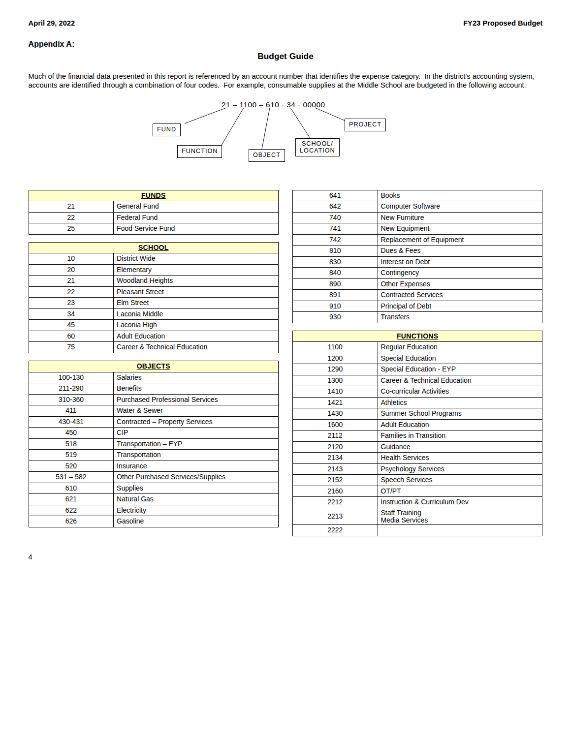April 29, 2022 FY23 Proposed Budget
Appendix A:
Budget Guide
Much of the financial data presented in this report is referenced by an account number that identifies the expense category. In the district’s accounting system, accounts are identified through a combination of four codes. For example, consumable supplies at the Middle School are budgeted in the following account:
21 – 1100 – 610 - 34 - 00000
FUND
FUNCTION
OBJECT
SCHOOL/
LOCATION
PROJECT
| FUNDS |
| --- |
| 21 | General Fund |
| 22 | Federal Fund |
| 25 | Food Service Fund |
| SCHOOL |
| --- |
| 10 | District Wide |
| 20 | Elementary |
| 21 | Woodland Heights |
| 22 | Pleasant Street |
| 23 | Elm Street |
| 34 | Laconia Middle |
| 45 | Laconia High |
| 60 | Adult Education |
| 75 | Career & Technical Education |
| OBJECTS |
| --- |
| 100-130 | Salaries |
| 211-290 | Benefits |
| 310-360 | Purchased Professional Services |
| 411 | Water & Sewer |
| 430-431 | Contracted – Property Services |
| 450 | CIP |
| 518 | Transportation – EYP |
| 519 | Transportation |
| 520 | Insurance |
| 531 – 582 | Other Purchased Services/Supplies |
| 610 | Supplies |
| 621 | Natural Gas |
| 622 | Electricity |
| 626 | Gasoline |
| 641 | Books |
| 642 | Computer Software |
| 740 | New Furniture |
| 741 | New Equipment |
| 742 | Replacement of Equipment |
| 810 | Dues & Fees |
| 830 | Interest on Debt |
| 840 | Contingency |
| 890 | Other Expenses |
| 891 | Contracted Services |
| 910 | Principal of Debt |
| 930 | Transfers |
| FUNCTIONS |
| --- |
| 1100 | Regular Education |
| 1200 | Special Education |
| 1290 | Special Education - EYP |
| 1300 | Career & Technical Education |
| 1410 | Co-curricular Activities |
| 1421 | Athletics |
| 1430 | Summer School Programs |
| 1600 | Adult Education |
| 2112 | Families in Transition |
| 2120 | Guidance |
| 2134 | Health Services |
| 2143 | Psychology Services |
| 2152 | Speech Services |
| 2160 | OT/PT |
| 2212 | Instruction & Curriculum Dev |
| 2213 | Staff Training Media Services |
| 2222 | |
4